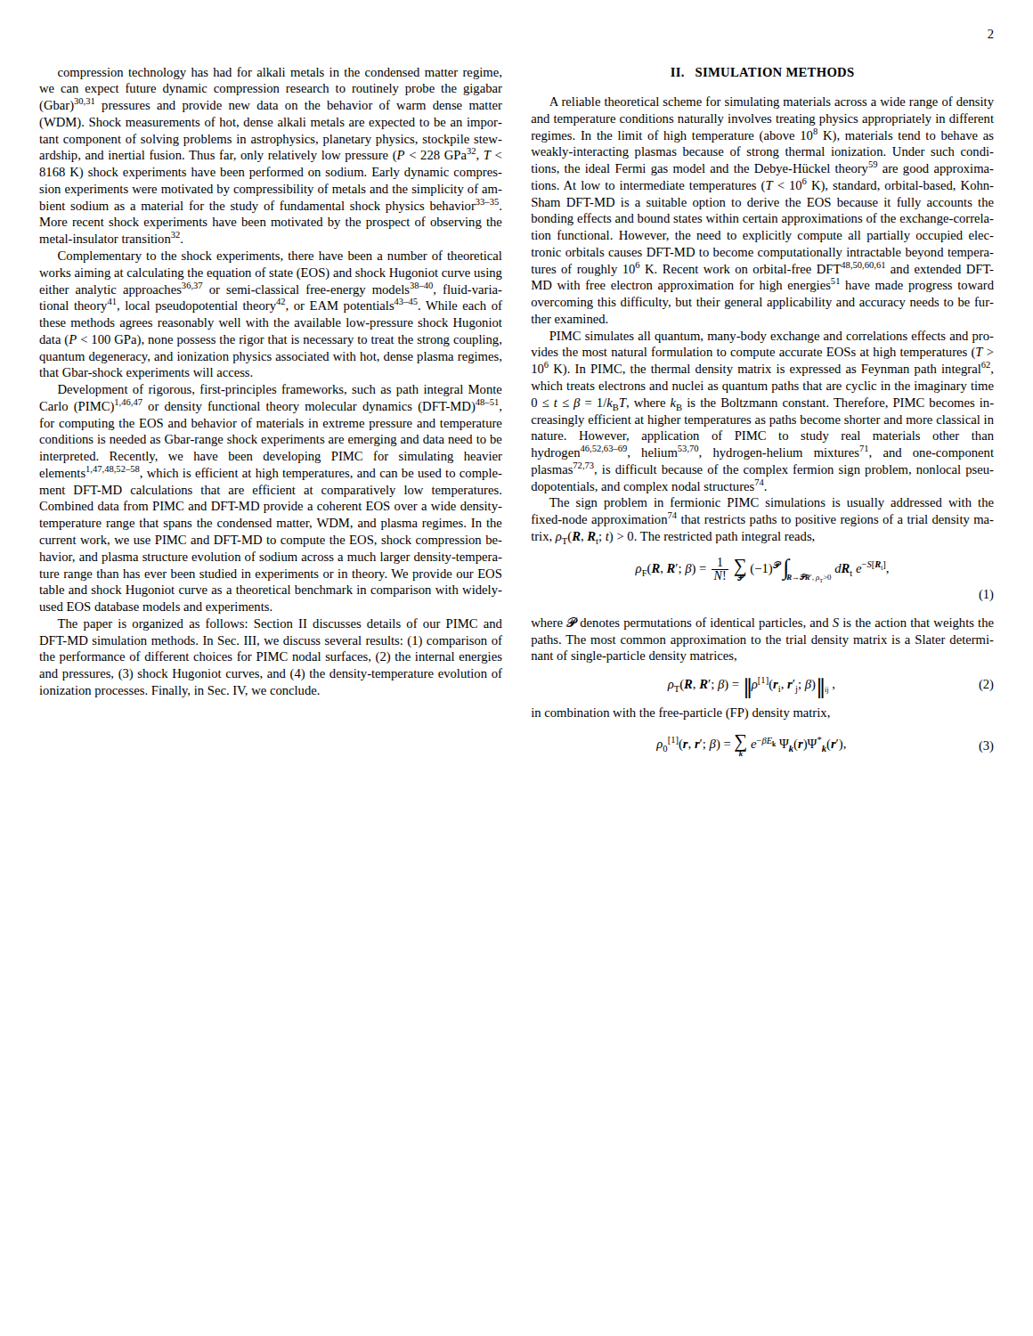2
compression technology has had for alkali metals in the condensed matter regime, we can expect future dynamic compression research to routinely probe the gigabar (Gbar)30,31 pressures and provide new data on the behavior of warm dense matter (WDM). Shock measurements of hot, dense alkali metals are expected to be an important component of solving problems in astrophysics, planetary physics, stockpile stewardship, and inertial fusion. Thus far, only relatively low pressure (P < 228 GPa32, T < 8168 K) shock experiments have been performed on sodium. Early dynamic compression experiments were motivated by compressibility of metals and the simplicity of ambient sodium as a material for the study of fundamental shock physics behavior33–35. More recent shock experiments have been motivated by the prospect of observing the metal-insulator transition32.
Complementary to the shock experiments, there have been a number of theoretical works aiming at calculating the equation of state (EOS) and shock Hugoniot curve using either analytic approaches36,37 or semi-classical free-energy models38–40, fluid-variational theory41, local pseudopotential theory42, or EAM potentials43–45. While each of these methods agrees reasonably well with the available low-pressure shock Hugoniot data (P < 100 GPa), none possess the rigor that is necessary to treat the strong coupling, quantum degeneracy, and ionization physics associated with hot, dense plasma regimes, that Gbar-shock experiments will access.
Development of rigorous, first-principles frameworks, such as path integral Monte Carlo (PIMC)1,46,47 or density functional theory molecular dynamics (DFT-MD)48–51, for computing the EOS and behavior of materials in extreme pressure and temperature conditions is needed as Gbar-range shock experiments are emerging and data need to be interpreted. Recently, we have been developing PIMC for simulating heavier elements1,47,48,52–58, which is efficient at high temperatures, and can be used to complement DFT-MD calculations that are efficient at comparatively low temperatures. Combined data from PIMC and DFT-MD provide a coherent EOS over a wide density-temperature range that spans the condensed matter, WDM, and plasma regimes. In the current work, we use PIMC and DFT-MD to compute the EOS, shock compression behavior, and plasma structure evolution of sodium across a much larger density-temperature range than has ever been studied in experiments or in theory. We provide our EOS table and shock Hugoniot curve as a theoretical benchmark in comparison with widely-used EOS database models and experiments.
The paper is organized as follows: Section II discusses details of our PIMC and DFT-MD simulation methods. In Sec. III, we discuss several results: (1) comparison of the performance of different choices for PIMC nodal surfaces, (2) the internal energies and pressures, (3) shock Hugoniot curves, and (4) the density-temperature evolution of ionization processes. Finally, in Sec. IV, we conclude.
II. Simulation Methods
A reliable theoretical scheme for simulating materials across a wide range of density and temperature conditions naturally involves treating physics appropriately in different regimes. In the limit of high temperature (above 108 K), materials tend to behave as weakly-interacting plasmas because of strong thermal ionization. Under such conditions, the ideal Fermi gas model and the Debye-Hückel theory59 are good approximations. At low to intermediate temperatures (T < 106 K), standard, orbital-based, Kohn-Sham DFT-MD is a suitable option to derive the EOS because it fully accounts the bonding effects and bound states within certain approximations of the exchange-correlation functional. However, the need to explicitly compute all partially occupied electronic orbitals causes DFT-MD to become computationally intractable beyond temperatures of roughly 106 K. Recent work on orbital-free DFT48,50,60,61 and extended DFT-MD with free electron approximation for high energies51 have made progress toward overcoming this difficulty, but their general applicability and accuracy needs to be further examined.
PIMC simulates all quantum, many-body exchange and correlations effects and provides the most natural formulation to compute accurate EOSs at high temperatures (T > 106 K). In PIMC, the thermal density matrix is expressed as Feynman path integral62, which treats electrons and nuclei as quantum paths that are cyclic in the imaginary time 0 ≤ t ≤ β = 1/kBT, where kB is the Boltzmann constant. Therefore, PIMC becomes increasingly efficient at higher temperatures as paths become shorter and more classical in nature. However, application of PIMC to study real materials other than hydrogen46,52,63–69, helium53,70, hydrogen-helium mixtures71, and one-component plasmas72,73, is difficult because of the complex fermion sign problem, nonlocal pseudopotentials, and complex nodal structures74.
The sign problem in fermionic PIMC simulations is usually addressed with the fixed-node approximation74 that restricts paths to positive regions of a trial density matrix, ρT(R, Rt; t) > 0. The restricted path integral reads,
ρF(R, R′; β) = 1 N! ∑𝓟 (−1)𝓟 ∫R→𝓟R′, ρT>0 dRt e−S[Rt],
(1)
where 𝓟 denotes permutations of identical particles, and S is the action that weights the paths. The most common approximation to the trial density matrix is a Slater determinant of single-particle density matrices,
ρT(R, R′; β) = ∥ρ[1](ri, r′j; β)∥ij ,
(2)
in combination with the free-particle (FP) density matrix,
ρ0[1](r, r′; β) = ∑k e−βEk Ψk(r)Ψ*k(r′),
(3)